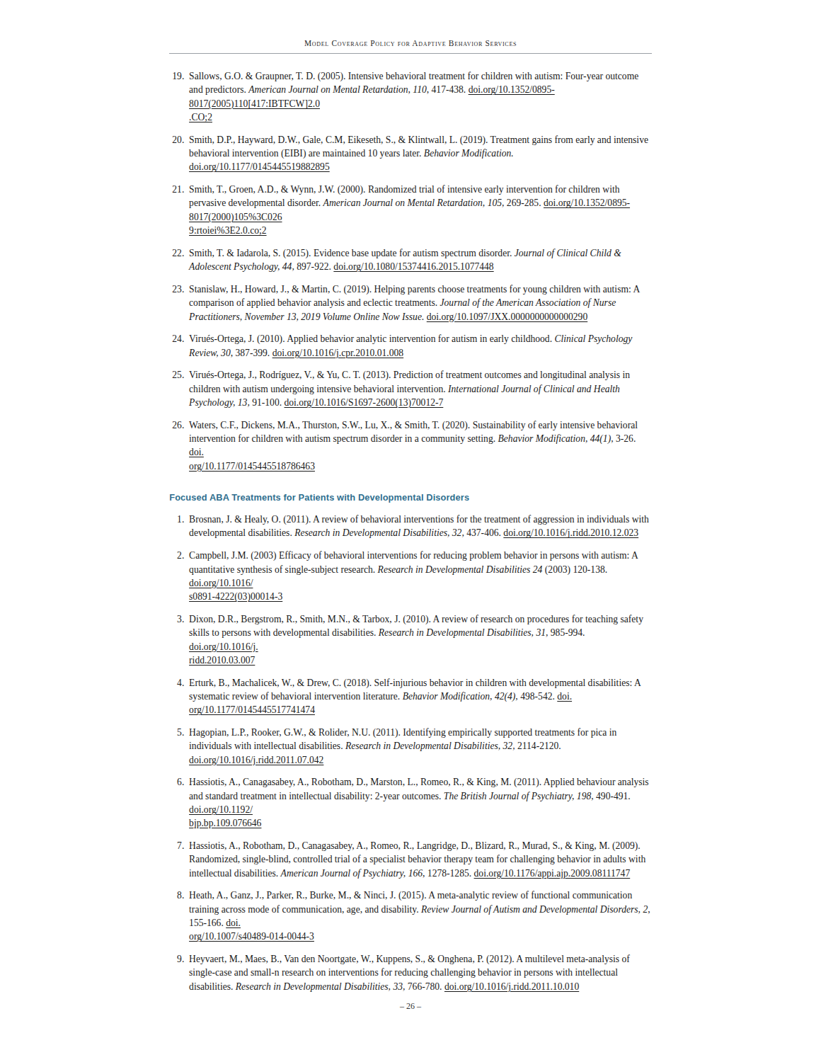Model Coverage Policy for Adaptive Behavior Services
19. Sallows, G.O. & Graupner, T. D. (2005). Intensive behavioral treatment for children with autism: Four-year outcome and predictors. American Journal on Mental Retardation, 110, 417-438. doi.org/10.1352/0895-8017(2005)110[417:IBTFCW]2.0
.CO;2
20. Smith, D.P., Hayward, D.W., Gale, C.M, Eikeseth, S., & Klintwall, L. (2019). Treatment gains from early and intensive behavioral intervention (EIBI) are maintained 10 years later. Behavior Modification. doi.org/10.1177/0145445519882895
21. Smith, T., Groen, A.D., & Wynn, J.W. (2000). Randomized trial of intensive early intervention for children with pervasive developmental disorder. American Journal on Mental Retardation, 105, 269-285. doi.org/10.1352/0895-8017(2000)105%3C026
9:rtoiei%3E2.0.co;2
22. Smith, T. & Iadarola, S. (2015). Evidence base update for autism spectrum disorder. Journal of Clinical Child & Adolescent Psychology, 44, 897-922. doi.org/10.1080/15374416.2015.1077448
23. Stanislaw, H., Howard, J., & Martin, C. (2019). Helping parents choose treatments for young children with autism: A comparison of applied behavior analysis and eclectic treatments. Journal of the American Association of Nurse Practitioners, November 13, 2019 Volume Online Now Issue. doi.org/10.1097/JXX.0000000000000290
24. Virués-Ortega, J. (2010). Applied behavior analytic intervention for autism in early childhood. Clinical Psychology Review, 30, 387-399. doi.org/10.1016/j.cpr.2010.01.008
25. Virués-Ortega, J., Rodríguez, V., & Yu, C. T. (2013). Prediction of treatment outcomes and longitudinal analysis in children with autism undergoing intensive behavioral intervention. International Journal of Clinical and Health Psychology, 13, 91-100. doi.org/10.1016/S1697-2600(13)70012-7
26. Waters, C.F., Dickens, M.A., Thurston, S.W., Lu, X., & Smith, T. (2020). Sustainability of early intensive behavioral intervention for children with autism spectrum disorder in a community setting. Behavior Modification, 44(1), 3-26. doi.
org/10.1177/0145445518786463
Focused ABA Treatments for Patients with Developmental Disorders
1. Brosnan, J. & Healy, O. (2011). A review of behavioral interventions for the treatment of aggression in individuals with developmental disabilities. Research in Developmental Disabilities, 32, 437-406. doi.org/10.1016/j.ridd.2010.12.023
2. Campbell, J.M. (2003) Efficacy of behavioral interventions for reducing problem behavior in persons with autism: A quantitative synthesis of single-subject research. Research in Developmental Disabilities 24 (2003) 120-138. doi.org/10.1016/
s0891-4222(03)00014-3
3. Dixon, D.R., Bergstrom, R., Smith, M.N., & Tarbox, J. (2010). A review of research on procedures for teaching safety skills to persons with developmental disabilities. Research in Developmental Disabilities, 31, 985-994. doi.org/10.1016/j.
ridd.2010.03.007
4. Erturk, B., Machalicek, W., & Drew, C. (2018). Self-injurious behavior in children with developmental disabilities: A systematic review of behavioral intervention literature. Behavior Modification, 42(4), 498-542. doi.
org/10.1177/0145445517741474
5. Hagopian, L.P., Rooker, G.W., & Rolider, N.U. (2011). Identifying empirically supported treatments for pica in individuals with intellectual disabilities. Research in Developmental Disabilities, 32, 2114-2120. doi.org/10.1016/j.ridd.2011.07.042
6. Hassiotis, A., Canagasabey, A., Robotham, D., Marston, L., Romeo, R., & King, M. (2011). Applied behaviour analysis and standard treatment in intellectual disability: 2-year outcomes. The British Journal of Psychiatry, 198, 490-491. doi.org/10.1192/
bjp.bp.109.076646
7. Hassiotis, A., Robotham, D., Canagasabey, A., Romeo, R., Langridge, D., Blizard, R., Murad, S., & King, M. (2009). Randomized, single-blind, controlled trial of a specialist behavior therapy team for challenging behavior in adults with intellectual disabilities. American Journal of Psychiatry, 166, 1278-1285. doi.org/10.1176/appi.ajp.2009.08111747
8. Heath, A., Ganz, J., Parker, R., Burke, M., & Ninci, J. (2015). A meta-analytic review of functional communication training across mode of communication, age, and disability. Review Journal of Autism and Developmental Disorders, 2, 155-166. doi.
org/10.1007/s40489-014-0044-3
9. Heyvaert, M., Maes, B., Van den Noortgate, W., Kuppens, S., & Onghena, P. (2012). A multilevel meta-analysis of single-case and small-n research on interventions for reducing challenging behavior in persons with intellectual disabilities. Research in Developmental Disabilities, 33, 766-780. doi.org/10.1016/j.ridd.2011.10.010
– 26 –